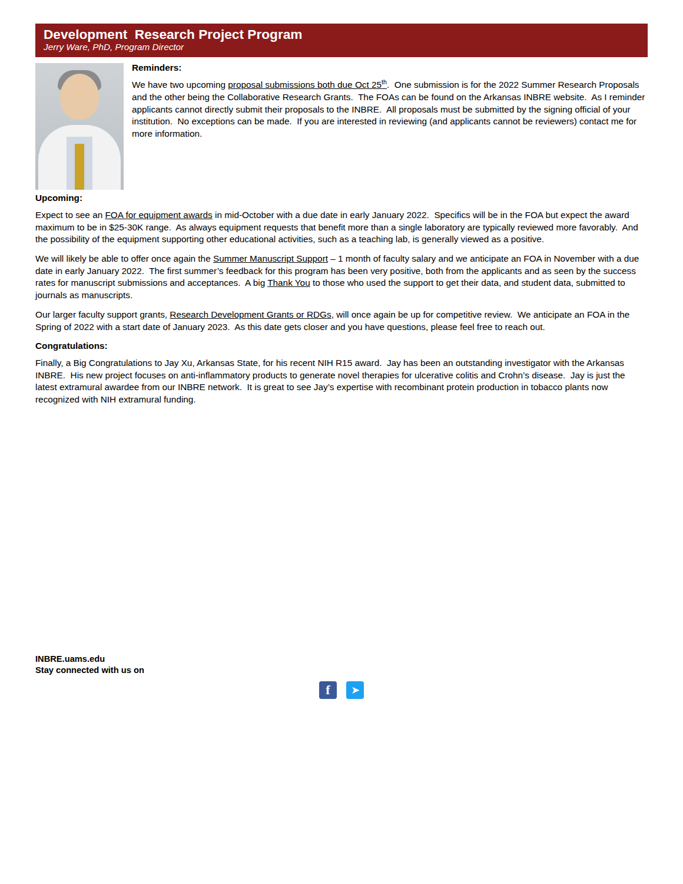Development Research Project Program
Jerry Ware, PhD, Program Director
Reminders:
We have two upcoming proposal submissions both due Oct 25th. One submission is for the 2022 Summer Research Proposals and the other being the Collaborative Research Grants. The FOAs can be found on the Arkansas INBRE website. As I reminder applicants cannot directly submit their proposals to the INBRE. All proposals must be submitted by the signing official of your institution. No exceptions can be made. If you are interested in reviewing (and applicants cannot be reviewers) contact me for more information.
Upcoming:
Expect to see an FOA for equipment awards in mid-October with a due date in early January 2022. Specifics will be in the FOA but expect the award maximum to be in $25-30K range. As always equipment requests that benefit more than a single laboratory are typically reviewed more favorably. And the possibility of the equipment supporting other educational activities, such as a teaching lab, is generally viewed as a positive.
We will likely be able to offer once again the Summer Manuscript Support – 1 month of faculty salary and we anticipate an FOA in November with a due date in early January 2022. The first summer’s feedback for this program has been very positive, both from the applicants and as seen by the success rates for manuscript submissions and acceptances. A big Thank You to those who used the support to get their data, and student data, submitted to journals as manuscripts.
Our larger faculty support grants, Research Development Grants or RDGs, will once again be up for competitive review. We anticipate an FOA in the Spring of 2022 with a start date of January 2023. As this date gets closer and you have questions, please feel free to reach out.
Congratulations:
Finally, a Big Congratulations to Jay Xu, Arkansas State, for his recent NIH R15 award. Jay has been an outstanding investigator with the Arkansas INBRE. His new project focuses on anti-inflammatory products to generate novel therapies for ulcerative colitis and Crohn’s disease. Jay is just the latest extramural awardee from our INBRE network. It is great to see Jay’s expertise with recombinant protein production in tobacco plants now recognized with NIH extramural funding.
INBRE.uams.edu
Stay connected with us on
f ➤